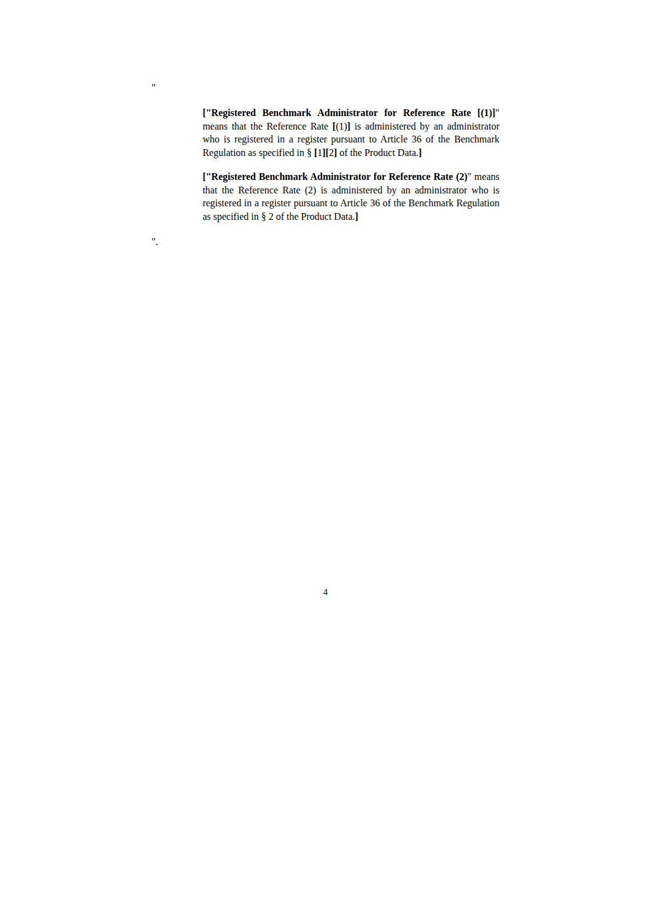"
["Registered Benchmark Administrator for Reference Rate [(1)]" means that the Reference Rate [(1)] is administered by an administrator who is registered in a register pursuant to Article 36 of the Benchmark Regulation as specified in § [1][2] of the Product Data.]
["Registered Benchmark Administrator for Reference Rate (2)" means that the Reference Rate (2) is administered by an administrator who is registered in a register pursuant to Article 36 of the Benchmark Regulation as specified in § 2 of the Product Data.]
".
4